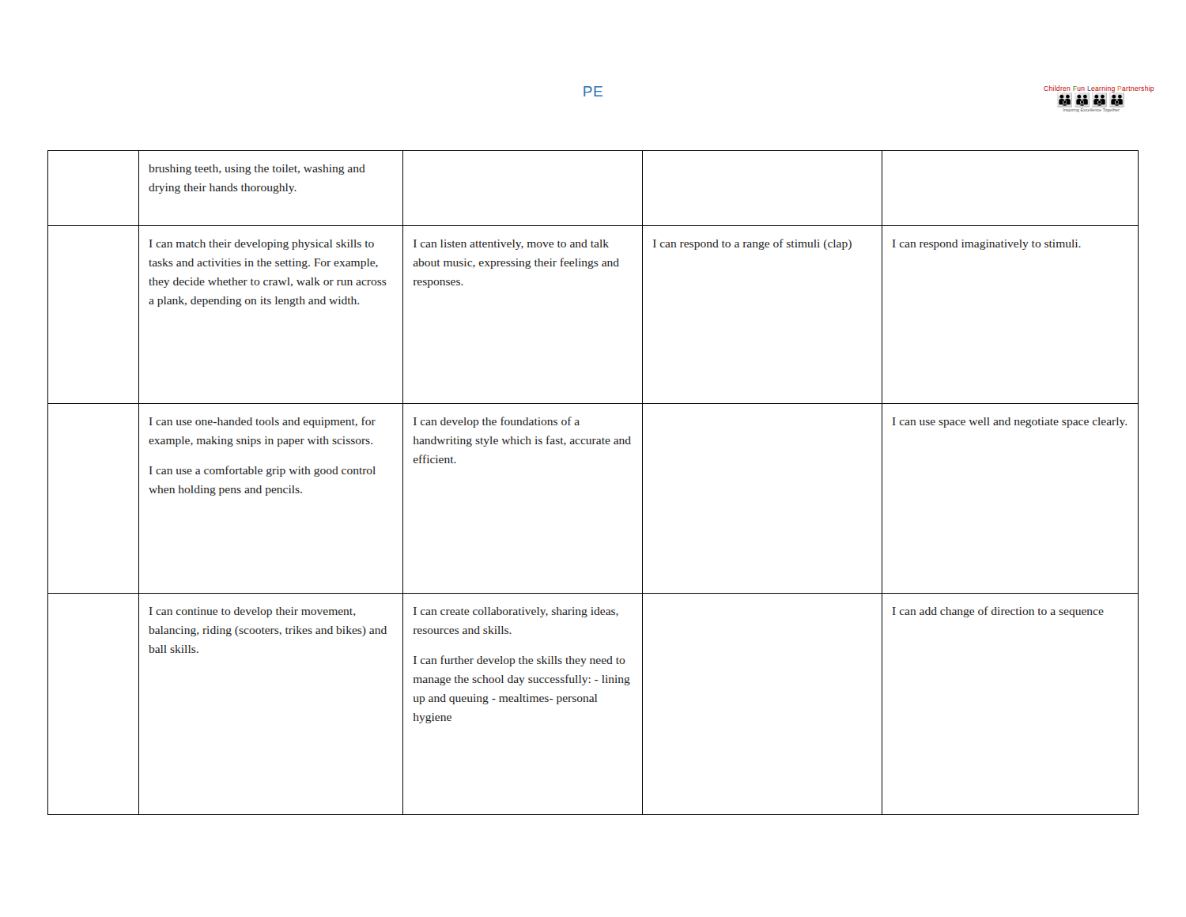PE
Children Fun Learning Partnership
👪👪👪👪
Inspiring Excellence Together
| | brushing teeth, using the toilet, washing and drying their hands thoroughly. | | | |
| | I can match their developing physical skills to tasks and activities in the setting. For example, they decide whether to crawl, walk or run across a plank, depending on its length and width. | I can listen attentively, move to and talk about music, expressing their feelings and responses. | I can respond to a range of stimuli (clap) | I can respond imaginatively to stimuli. |
| | I can use one-handed tools and equipment, for example, making snips in paper with scissors. I can use a comfortable grip with good control when holding pens and pencils. | I can develop the foundations of a handwriting style which is fast, accurate and efficient. | | I can use space well and negotiate space clearly. |
| | I can continue to develop their movement, balancing, riding (scooters, trikes and bikes) and ball skills. | I can create collaboratively, sharing ideas, resources and skills. I can further develop the skills they need to manage the school day successfully: - lining up and queuing - mealtimes- personal hygiene | | I can add change of direction to a sequence |